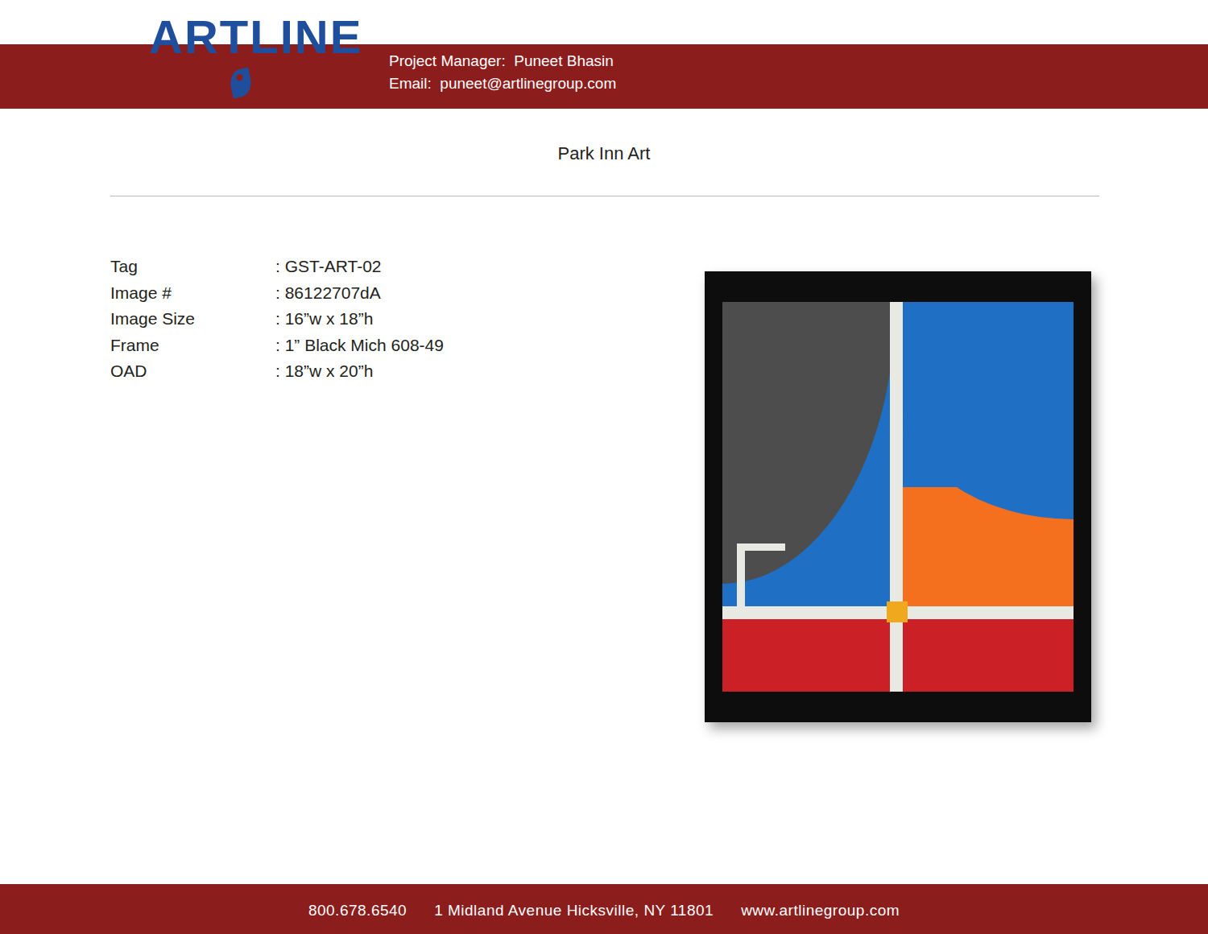ARTLINE
GR UP
Project Manager: Puneet Bhasin
Email: puneet@artlinegroup.com
Park Inn Art
| Tag | : GST-ART-02 |
| Image # | : 86122707dA |
| Image Size | : 16”w x 18”h |
| Frame | : 1” Black Mich 608-49 |
| OAD | : 18”w x 20”h |
800.678.6540 1 Midland Avenue Hicksville, NY 11801 www.artlinegroup.com